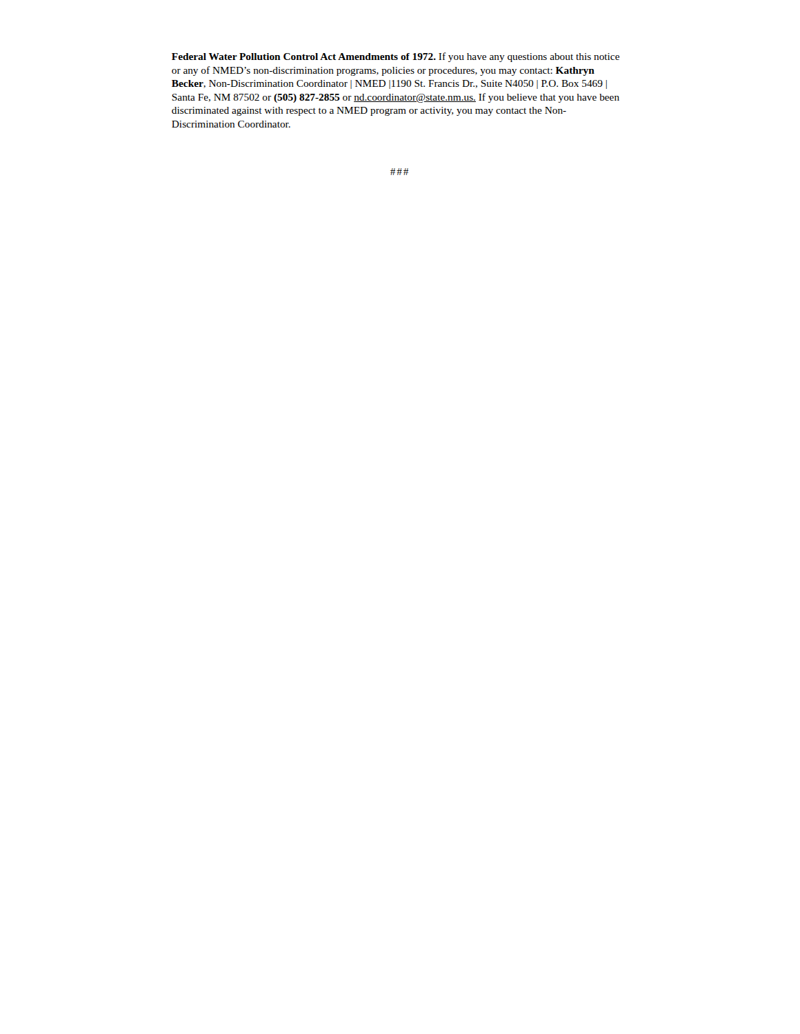Federal Water Pollution Control Act Amendments of 1972. If you have any questions about this notice or any of NMED’s non-discrimination programs, policies or procedures, you may contact: Kathryn Becker, Non-Discrimination Coordinator | NMED |1190 St. Francis Dr., Suite N4050 | P.O. Box 5469 | Santa Fe, NM 87502 or (505) 827-2855 or nd.coordinator@state.nm.us. If you believe that you have been discriminated against with respect to a NMED program or activity, you may contact the Non-Discrimination Coordinator.
###